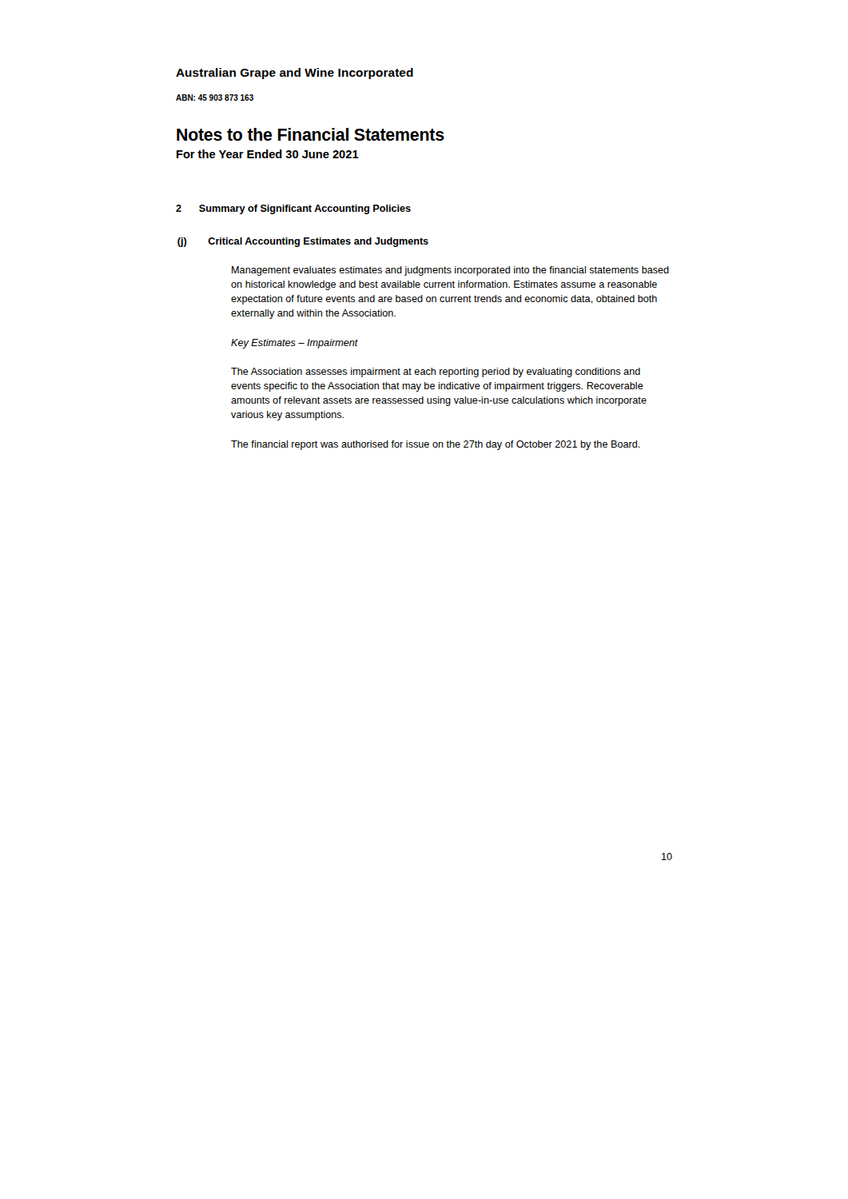Australian Grape and Wine Incorporated
ABN: 45 903 873 163
Notes to the Financial Statements
For the Year Ended 30 June 2021
2 Summary of Significant Accounting Policies
(j) Critical Accounting Estimates and Judgments
Management evaluates estimates and judgments incorporated into the financial statements based on historical knowledge and best available current information. Estimates assume a reasonable expectation of future events and are based on current trends and economic data, obtained both externally and within the Association.
Key Estimates – Impairment
The Association assesses impairment at each reporting period by evaluating conditions and events specific to the Association that may be indicative of impairment triggers. Recoverable amounts of relevant assets are reassessed using value-in-use calculations which incorporate various key assumptions.
The financial report was authorised for issue on the 27th day of October 2021 by the Board.
10